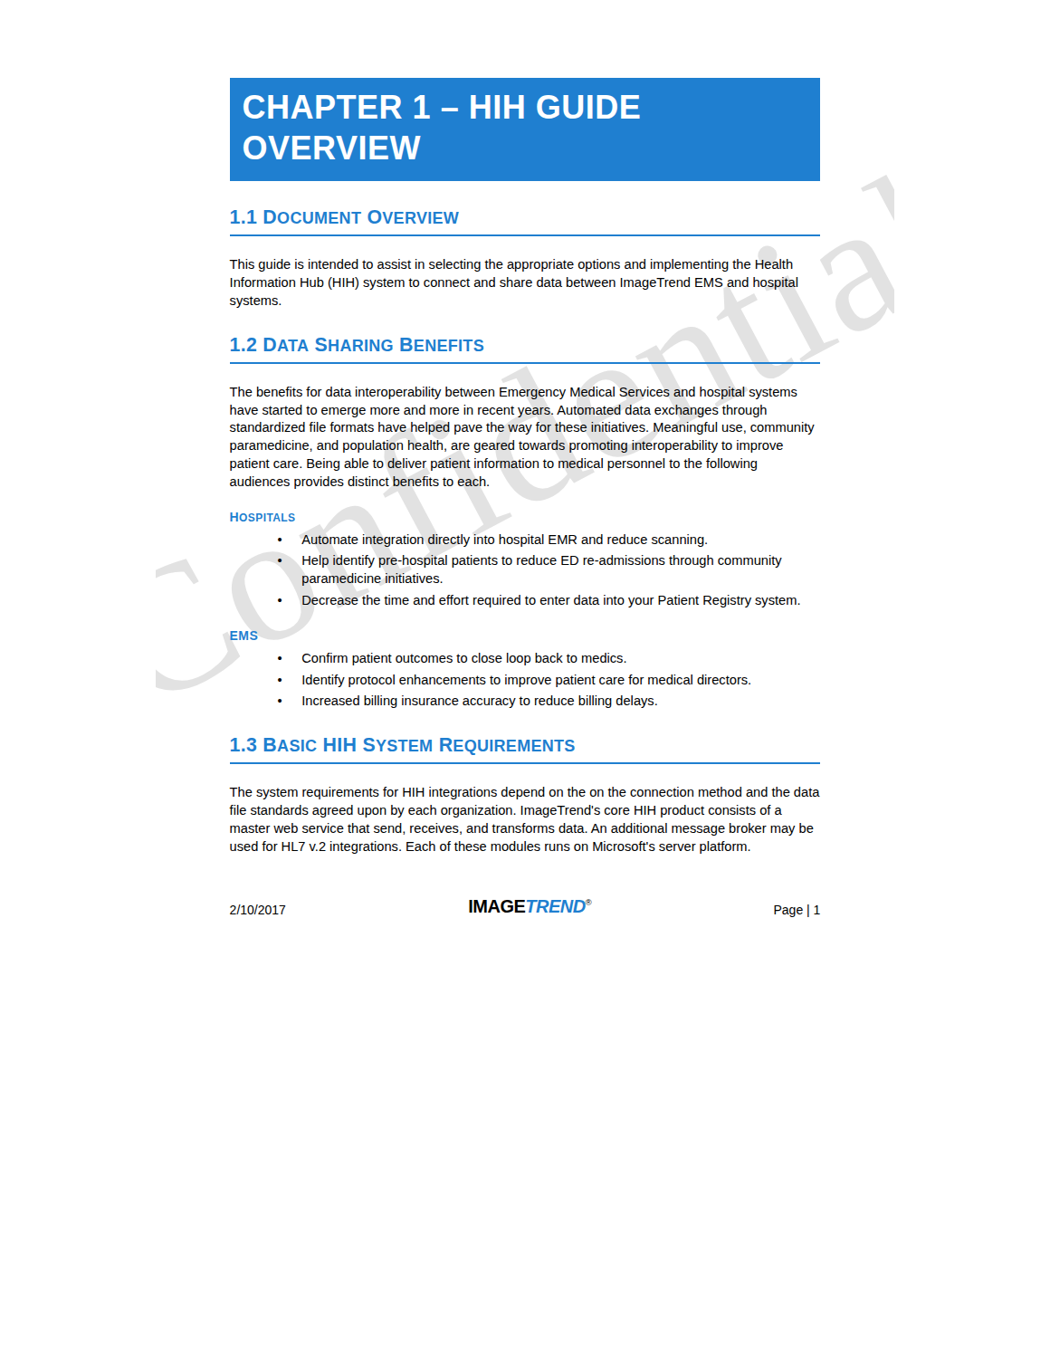Confidential
CHAPTER 1 – HIH GUIDE OVERVIEW
1.1 DOCUMENT OVERVIEW
This guide is intended to assist in selecting the appropriate options and implementing the Health Information Hub (HIH) system to connect and share data between ImageTrend EMS and hospital systems.
1.2 DATA SHARING BENEFITS
The benefits for data interoperability between Emergency Medical Services and hospital systems have started to emerge more and more in recent years. Automated data exchanges through standardized file formats have helped pave the way for these initiatives. Meaningful use, community paramedicine, and population health, are geared towards promoting interoperability to improve patient care. Being able to deliver patient information to medical personnel to the following audiences provides distinct benefits to each.
HOSPITALS
Automate integration directly into hospital EMR and reduce scanning.
Help identify pre-hospital patients to reduce ED re-admissions through community paramedicine initiatives.
Decrease the time and effort required to enter data into your Patient Registry system.
EMS
Confirm patient outcomes to close loop back to medics.
Identify protocol enhancements to improve patient care for medical directors.
Increased billing insurance accuracy to reduce billing delays.
1.3 BASIC HIH SYSTEM REQUIREMENTS
The system requirements for HIH integrations depend on the on the connection method and the data file standards agreed upon by each organization. ImageTrend's core HIH product consists of a master web service that send, receives, and transforms data. An additional message broker may be used for HL7 v.2 integrations. Each of these modules runs on Microsoft's server platform.
2/10/2017
IMAGE TREND®
Page | 1